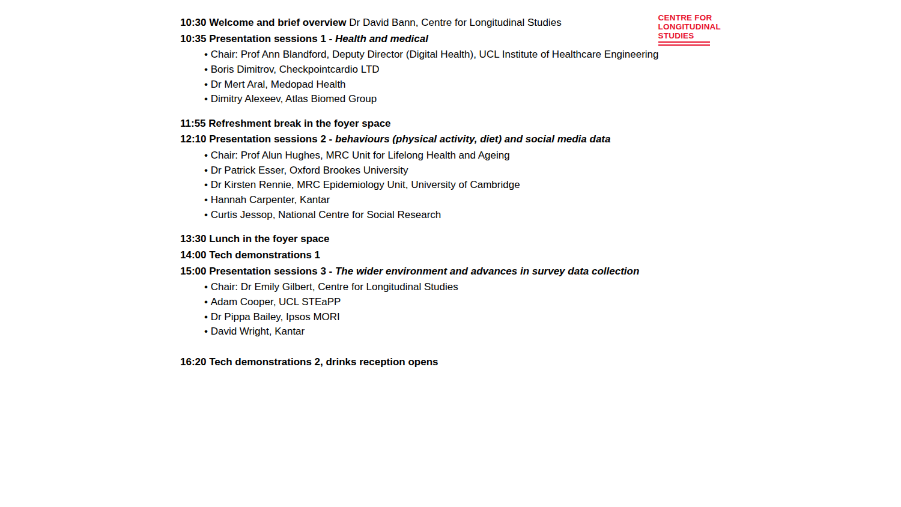CENTRE FOR
LONGITUDINAL
STUDIES
10:30 Welcome and brief overview Dr David Bann, Centre for Longitudinal Studies
10:35 Presentation sessions 1 - Health and medical
Chair: Prof Ann Blandford, Deputy Director (Digital Health), UCL Institute of Healthcare Engineering
Boris Dimitrov, Checkpointcardio LTD
Dr Mert Aral, Medopad Health
Dimitry Alexeev, Atlas Biomed Group
11:55 Refreshment break in the foyer space
12:10 Presentation sessions 2 - behaviours (physical activity, diet) and social media data
Chair: Prof Alun Hughes, MRC Unit for Lifelong Health and Ageing
Dr Patrick Esser, Oxford Brookes University
Dr Kirsten Rennie, MRC Epidemiology Unit, University of Cambridge
Hannah Carpenter, Kantar
Curtis Jessop, National Centre for Social Research
13:30 Lunch in the foyer space
14:00 Tech demonstrations 1
15:00 Presentation sessions 3 - The wider environment and advances in survey data collection
Chair: Dr Emily Gilbert, Centre for Longitudinal Studies
Adam Cooper, UCL STEaPP
Dr Pippa Bailey, Ipsos MORI
David Wright, Kantar
16:20 Tech demonstrations 2, drinks reception opens